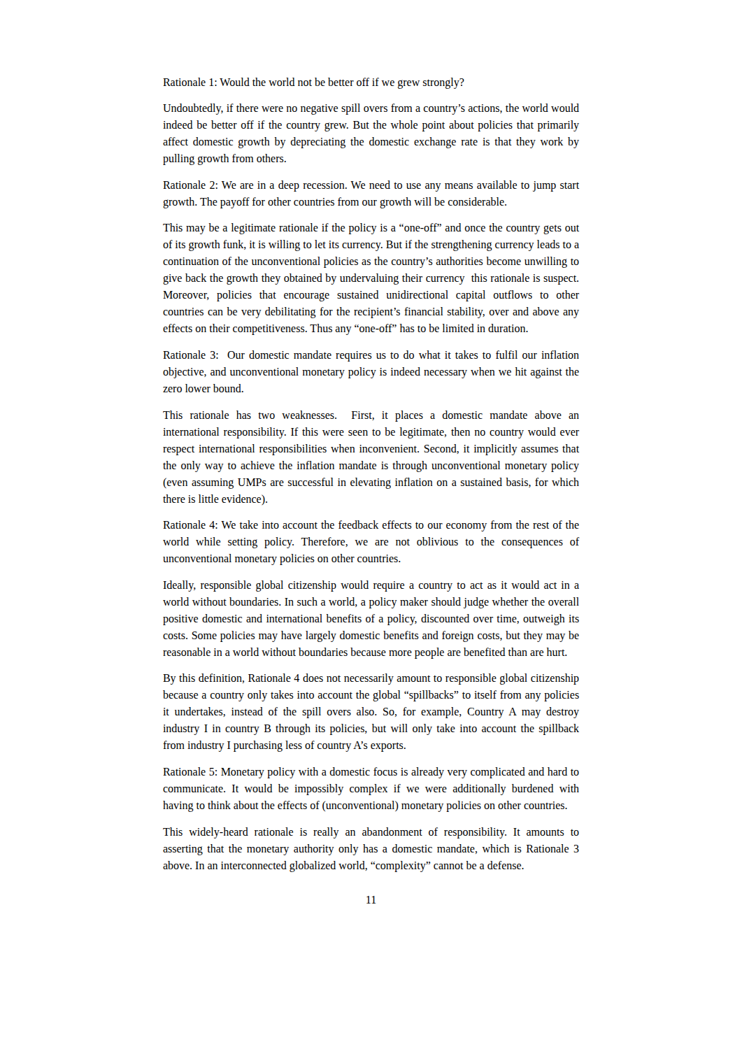Rationale 1: Would the world not be better off if we grew strongly?
Undoubtedly, if there were no negative spill overs from a country’s actions, the world would indeed be better off if the country grew. But the whole point about policies that primarily affect domestic growth by depreciating the domestic exchange rate is that they work by pulling growth from others.
Rationale 2: We are in a deep recession. We need to use any means available to jump start growth. The payoff for other countries from our growth will be considerable.
This may be a legitimate rationale if the policy is a “one-off” and once the country gets out of its growth funk, it is willing to let its currency. But if the strengthening currency leads to a continuation of the unconventional policies as the country’s authorities become unwilling to give back the growth they obtained by undervaluing their currency this rationale is suspect. Moreover, policies that encourage sustained unidirectional capital outflows to other countries can be very debilitating for the recipient’s financial stability, over and above any effects on their competitiveness. Thus any “one-off” has to be limited in duration.
Rationale 3: Our domestic mandate requires us to do what it takes to fulfil our inflation objective, and unconventional monetary policy is indeed necessary when we hit against the zero lower bound.
This rationale has two weaknesses. First, it places a domestic mandate above an international responsibility. If this were seen to be legitimate, then no country would ever respect international responsibilities when inconvenient. Second, it implicitly assumes that the only way to achieve the inflation mandate is through unconventional monetary policy (even assuming UMPs are successful in elevating inflation on a sustained basis, for which there is little evidence).
Rationale 4: We take into account the feedback effects to our economy from the rest of the world while setting policy. Therefore, we are not oblivious to the consequences of unconventional monetary policies on other countries.
Ideally, responsible global citizenship would require a country to act as it would act in a world without boundaries. In such a world, a policy maker should judge whether the overall positive domestic and international benefits of a policy, discounted over time, outweigh its costs. Some policies may have largely domestic benefits and foreign costs, but they may be reasonable in a world without boundaries because more people are benefited than are hurt.
By this definition, Rationale 4 does not necessarily amount to responsible global citizenship because a country only takes into account the global “spillbacks” to itself from any policies it undertakes, instead of the spill overs also. So, for example, Country A may destroy industry I in country B through its policies, but will only take into account the spillback from industry I purchasing less of country A’s exports.
Rationale 5: Monetary policy with a domestic focus is already very complicated and hard to communicate. It would be impossibly complex if we were additionally burdened with having to think about the effects of (unconventional) monetary policies on other countries.
This widely-heard rationale is really an abandonment of responsibility. It amounts to asserting that the monetary authority only has a domestic mandate, which is Rationale 3 above. In an interconnected globalized world, “complexity” cannot be a defense.
11